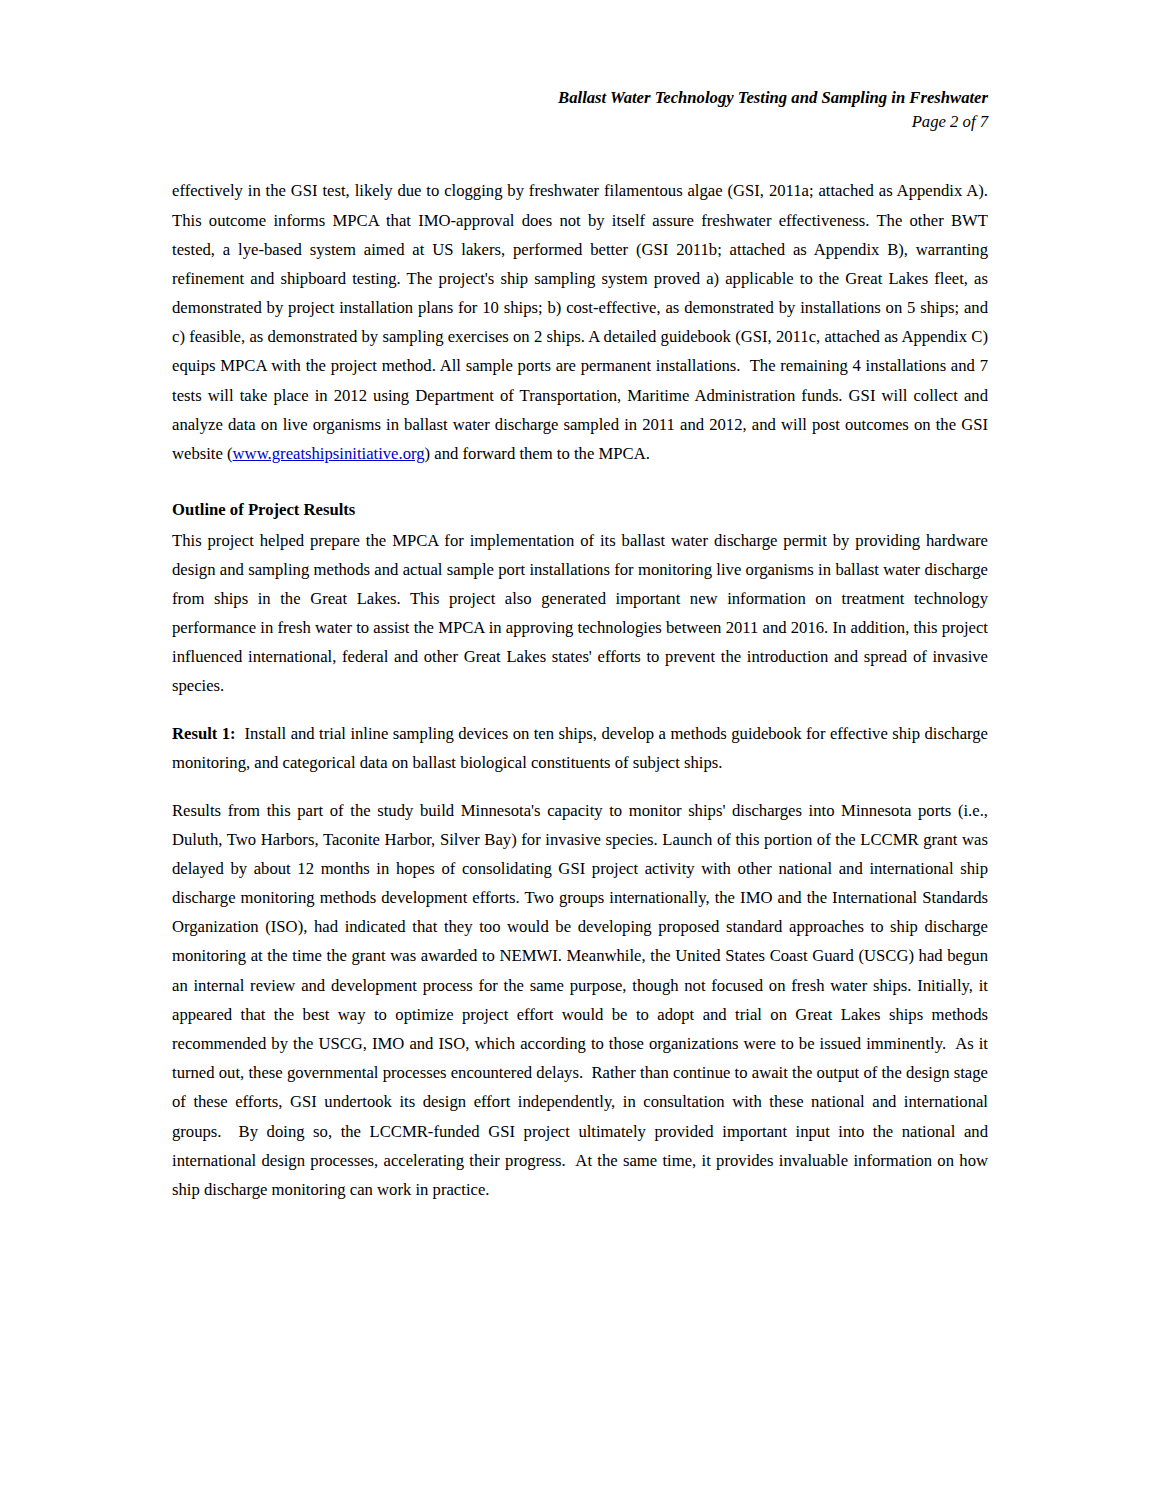Ballast Water Technology Testing and Sampling in Freshwater Page 2 of 7
effectively in the GSI test, likely due to clogging by freshwater filamentous algae (GSI, 2011a; attached as Appendix A). This outcome informs MPCA that IMO-approval does not by itself assure freshwater effectiveness. The other BWT tested, a lye-based system aimed at US lakers, performed better (GSI 2011b; attached as Appendix B), warranting refinement and shipboard testing. The project's ship sampling system proved a) applicable to the Great Lakes fleet, as demonstrated by project installation plans for 10 ships; b) cost-effective, as demonstrated by installations on 5 ships; and c) feasible, as demonstrated by sampling exercises on 2 ships. A detailed guidebook (GSI, 2011c, attached as Appendix C) equips MPCA with the project method. All sample ports are permanent installations. The remaining 4 installations and 7 tests will take place in 2012 using Department of Transportation, Maritime Administration funds. GSI will collect and analyze data on live organisms in ballast water discharge sampled in 2011 and 2012, and will post outcomes on the GSI website (www.greatshipsinitiative.org) and forward them to the MPCA.
Outline of Project Results
This project helped prepare the MPCA for implementation of its ballast water discharge permit by providing hardware design and sampling methods and actual sample port installations for monitoring live organisms in ballast water discharge from ships in the Great Lakes. This project also generated important new information on treatment technology performance in fresh water to assist the MPCA in approving technologies between 2011 and 2016. In addition, this project influenced international, federal and other Great Lakes states' efforts to prevent the introduction and spread of invasive species.
Result 1: Install and trial inline sampling devices on ten ships, develop a methods guidebook for effective ship discharge monitoring, and categorical data on ballast biological constituents of subject ships.
Results from this part of the study build Minnesota's capacity to monitor ships' discharges into Minnesota ports (i.e., Duluth, Two Harbors, Taconite Harbor, Silver Bay) for invasive species. Launch of this portion of the LCCMR grant was delayed by about 12 months in hopes of consolidating GSI project activity with other national and international ship discharge monitoring methods development efforts. Two groups internationally, the IMO and the International Standards Organization (ISO), had indicated that they too would be developing proposed standard approaches to ship discharge monitoring at the time the grant was awarded to NEMWI. Meanwhile, the United States Coast Guard (USCG) had begun an internal review and development process for the same purpose, though not focused on fresh water ships. Initially, it appeared that the best way to optimize project effort would be to adopt and trial on Great Lakes ships methods recommended by the USCG, IMO and ISO, which according to those organizations were to be issued imminently. As it turned out, these governmental processes encountered delays. Rather than continue to await the output of the design stage of these efforts, GSI undertook its design effort independently, in consultation with these national and international groups. By doing so, the LCCMR-funded GSI project ultimately provided important input into the national and international design processes, accelerating their progress. At the same time, it provides invaluable information on how ship discharge monitoring can work in practice.